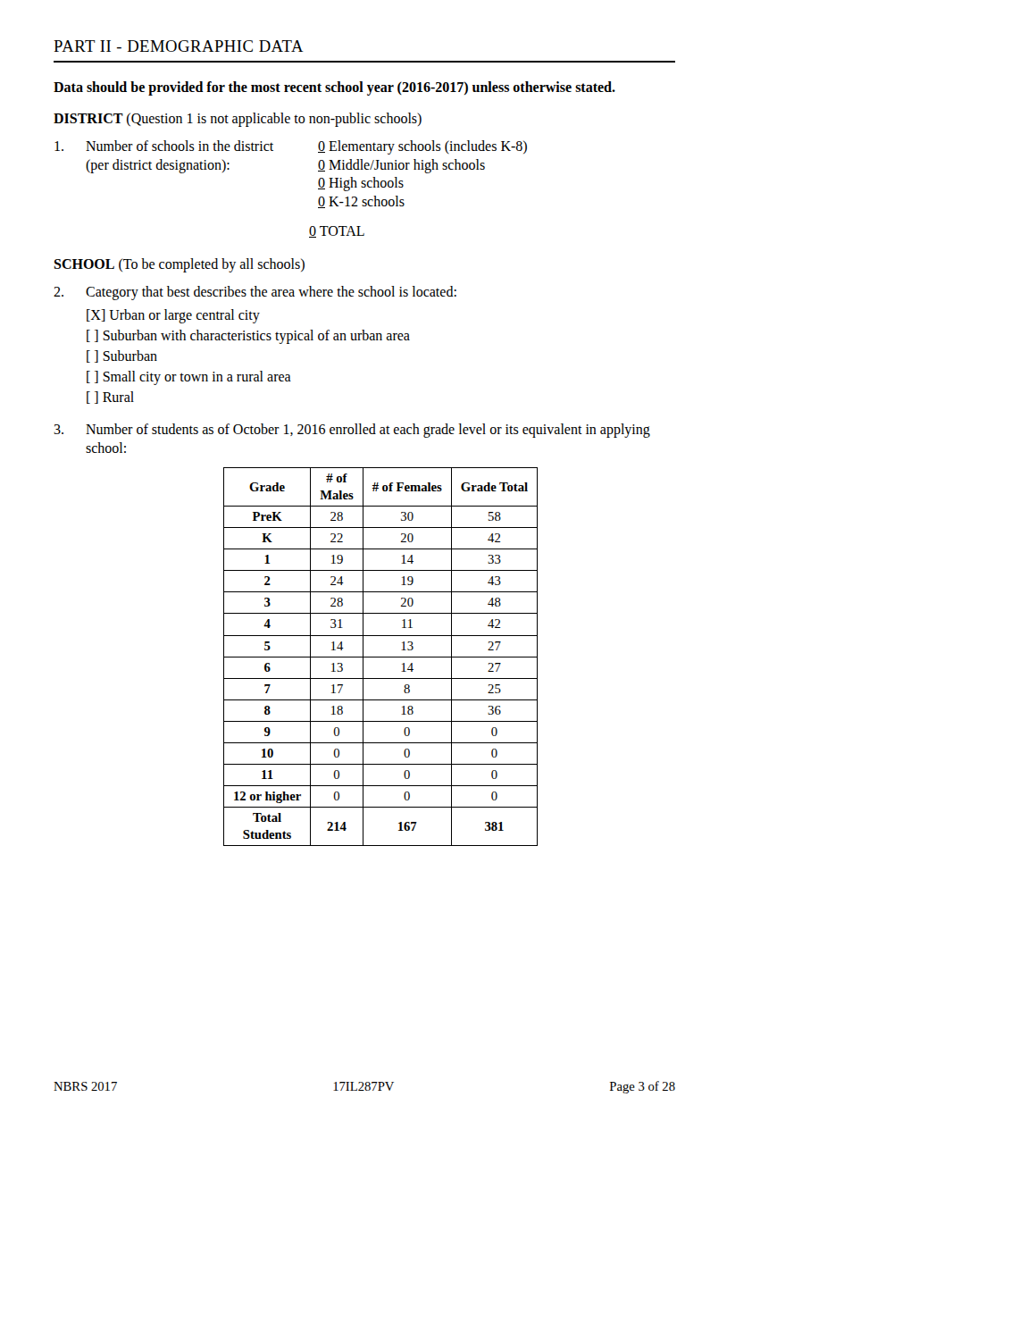PART II - DEMOGRAPHIC DATA
Data should be provided for the most recent school year (2016-2017) unless otherwise stated.
DISTRICT (Question 1 is not applicable to non-public schools)
1.
Number of schools in the district
(per district designation):
0 Elementary schools (includes K-8)
0 Middle/Junior high schools
0 High schools
0 K-12 schools
0 TOTAL
SCHOOL (To be completed by all schools)
2. Category that best describes the area where the school is located:
[X] Urban or large central city
[ ] Suburban with characteristics typical of an urban area
[ ] Suburban
[ ] Small city or town in a rural area
[ ] Rural
3. Number of students as of October 1, 2016 enrolled at each grade level or its equivalent in applying school:
| Grade | # of Males | # of Females | Grade Total |
| --- | --- | --- | --- |
| PreK | 28 | 30 | 58 |
| K | 22 | 20 | 42 |
| 1 | 19 | 14 | 33 |
| 2 | 24 | 19 | 43 |
| 3 | 28 | 20 | 48 |
| 4 | 31 | 11 | 42 |
| 5 | 14 | 13 | 27 |
| 6 | 13 | 14 | 27 |
| 7 | 17 | 8 | 25 |
| 8 | 18 | 18 | 36 |
| 9 | 0 | 0 | 0 |
| 10 | 0 | 0 | 0 |
| 11 | 0 | 0 | 0 |
| 12 or higher | 0 | 0 | 0 |
| Total Students | 214 | 167 | 381 |
NBRS 2017 17IL287PV Page 3 of 28